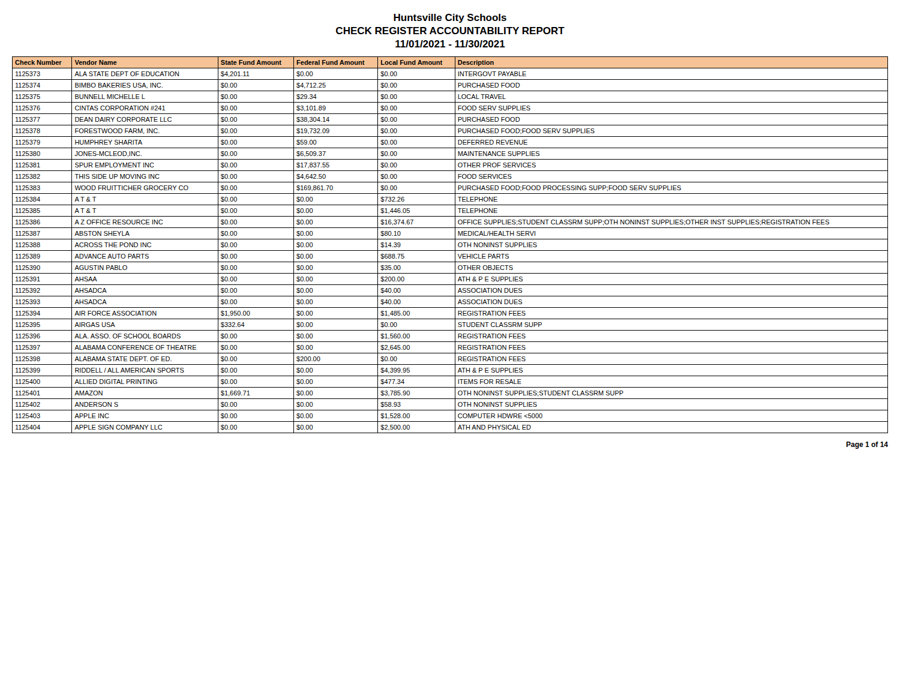Huntsville City Schools
CHECK REGISTER ACCOUNTABILITY REPORT
11/01/2021 - 11/30/2021
| Check Number | Vendor Name | State Fund Amount | Federal Fund Amount | Local Fund Amount | Description |
| --- | --- | --- | --- | --- | --- |
| 1125373 | ALA STATE DEPT OF EDUCATION | $4,201.11 | $0.00 | $0.00 | INTERGOVT PAYABLE |
| 1125374 | BIMBO BAKERIES USA, INC. | $0.00 | $4,712.25 | $0.00 | PURCHASED FOOD |
| 1125375 | BUNNELL MICHELLE L | $0.00 | $29.34 | $0.00 | LOCAL TRAVEL |
| 1125376 | CINTAS CORPORATION #241 | $0.00 | $3,101.89 | $0.00 | FOOD SERV SUPPLIES |
| 1125377 | DEAN DAIRY CORPORATE LLC | $0.00 | $38,304.14 | $0.00 | PURCHASED FOOD |
| 1125378 | FORESTWOOD FARM, INC. | $0.00 | $19,732.09 | $0.00 | PURCHASED FOOD;FOOD SERV SUPPLIES |
| 1125379 | HUMPHREY SHARITA | $0.00 | $59.00 | $0.00 | DEFERRED REVENUE |
| 1125380 | JONES-MCLEOD,INC. | $0.00 | $6,509.37 | $0.00 | MAINTENANCE SUPPLIES |
| 1125381 | SPUR EMPLOYMENT INC | $0.00 | $17,837.55 | $0.00 | OTHER PROF SERVICES |
| 1125382 | THIS SIDE UP MOVING INC | $0.00 | $4,642.50 | $0.00 | FOOD SERVICES |
| 1125383 | WOOD FRUITTICHER GROCERY CO | $0.00 | $169,861.70 | $0.00 | PURCHASED FOOD;FOOD PROCESSING SUPP;FOOD SERV SUPPLIES |
| 1125384 | A T & T | $0.00 | $0.00 | $732.26 | TELEPHONE |
| 1125385 | A T & T | $0.00 | $0.00 | $1,446.05 | TELEPHONE |
| 1125386 | A Z OFFICE RESOURCE INC | $0.00 | $0.00 | $16,374.67 | OFFICE SUPPLIES;STUDENT CLASSRM SUPP;OTH NONINST SUPPLIES;OTHER INST SUPPLIES;REGISTRATION FEES |
| 1125387 | ABSTON SHEYLA | $0.00 | $0.00 | $80.10 | MEDICAL/HEALTH SERVI |
| 1125388 | ACROSS THE POND INC | $0.00 | $0.00 | $14.39 | OTH NONINST SUPPLIES |
| 1125389 | ADVANCE AUTO PARTS | $0.00 | $0.00 | $688.75 | VEHICLE PARTS |
| 1125390 | AGUSTIN PABLO | $0.00 | $0.00 | $35.00 | OTHER OBJECTS |
| 1125391 | AHSAA | $0.00 | $0.00 | $200.00 | ATH & P E SUPPLIES |
| 1125392 | AHSADCA | $0.00 | $0.00 | $40.00 | ASSOCIATION DUES |
| 1125393 | AHSADCA | $0.00 | $0.00 | $40.00 | ASSOCIATION DUES |
| 1125394 | AIR FORCE ASSOCIATION | $1,950.00 | $0.00 | $1,485.00 | REGISTRATION FEES |
| 1125395 | AIRGAS USA | $332.64 | $0.00 | $0.00 | STUDENT CLASSRM SUPP |
| 1125396 | ALA. ASSO. OF SCHOOL BOARDS | $0.00 | $0.00 | $1,560.00 | REGISTRATION FEES |
| 1125397 | ALABAMA CONFERENCE OF THEATRE | $0.00 | $0.00 | $2,645.00 | REGISTRATION FEES |
| 1125398 | ALABAMA STATE DEPT. OF ED. | $0.00 | $200.00 | $0.00 | REGISTRATION FEES |
| 1125399 | RIDDELL / ALL AMERICAN SPORTS | $0.00 | $0.00 | $4,399.95 | ATH & P E SUPPLIES |
| 1125400 | ALLIED DIGITAL PRINTING | $0.00 | $0.00 | $477.34 | ITEMS FOR RESALE |
| 1125401 | AMAZON | $1,669.71 | $0.00 | $3,785.90 | OTH NONINST SUPPLIES;STUDENT CLASSRM SUPP |
| 1125402 | ANDERSON S | $0.00 | $0.00 | $58.93 | OTH NONINST SUPPLIES |
| 1125403 | APPLE INC | $0.00 | $0.00 | $1,528.00 | COMPUTER HDWRE <5000 |
| 1125404 | APPLE SIGN COMPANY LLC | $0.00 | $0.00 | $2,500.00 | ATH AND PHYSICAL ED |
Page 1 of 14